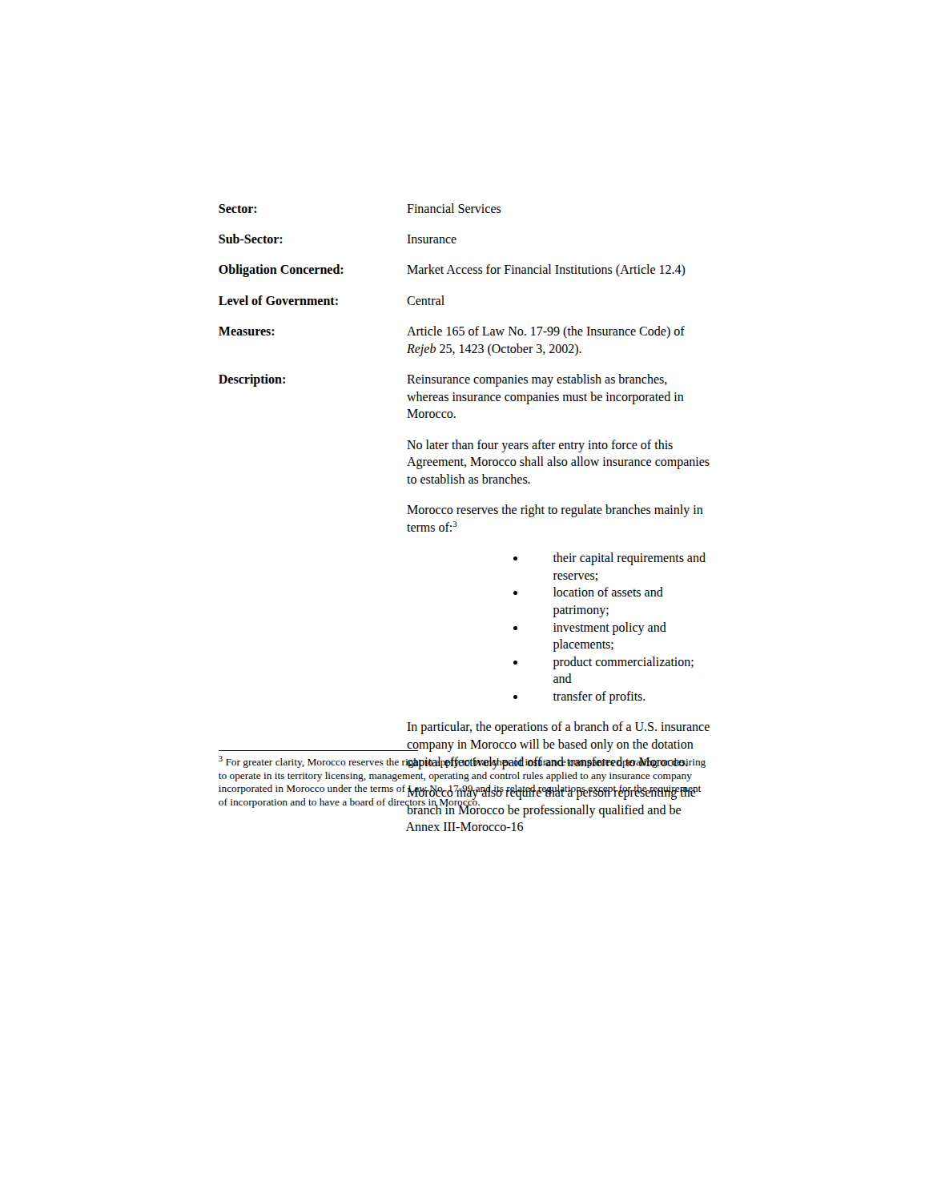| Sector: | Financial Services |
| Sub-Sector: | Insurance |
| Obligation Concerned: | Market Access for Financial Institutions (Article 12.4) |
| Level of Government: | Central |
| Measures: | Article 165 of Law No. 17-99 (the Insurance Code) of Rejeb 25, 1423 (October 3, 2002). |
| Description: | Reinsurance companies may establish as branches, whereas insurance companies must be incorporated in Morocco. No later than four years after entry into force of this Agreement, Morocco shall also allow insurance companies to establish as branches. Morocco reserves the right to regulate branches mainly in terms of: 3 their capital requirements and reserves; location of assets and patrimony; investment policy and placements; product commercialization; and transfer of profits. In particular, the operations of a branch of a U.S. insurance company in Morocco will be based only on the dotation capital effectively paid off and transferred to Morocco. Morocco may also require that a person representing the branch in Morocco be professionally qualified and be |
3 For greater clarity, Morocco reserves the right to apply to branches of insurance companies operating or desiring to operate in its territory licensing, management, operating and control rules applied to any insurance company incorporated in Morocco under the terms of Law No. 17-99 and its related regulations except for the requirement of incorporation and to have a board of directors in Morocco.
Annex III-Morocco-16